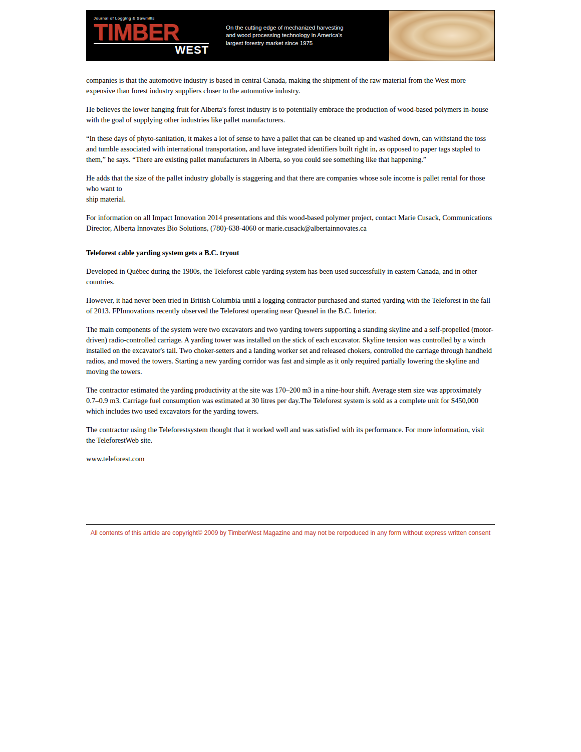Journal of Logging & Sawmills
TIMBER
WEST
On the cutting edge of mechanized harvesting
and wood processing technology in America's
largest forestry market since 1975
companies is that the automotive industry is based in central Canada, making the shipment of the raw material from the West more expensive than forest industry suppliers closer to the automotive industry.
He believes the lower hanging fruit for Alberta's forest industry is to potentially embrace the production of wood-based polymers in-house with the goal of supplying other industries like pallet manufacturers.
“In these days of phyto-sanitation, it makes a lot of sense to have a pallet that can be cleaned up and washed down, can withstand the toss and tumble associated with international transportation, and have integrated identifiers built right in, as opposed to paper tags stapled to them,” he says. “There are existing pallet manufacturers in Alberta, so you could see something like that happening.”
He adds that the size of the pallet industry globally is staggering and that there are companies whose sole income is pallet rental for those who want to
ship material.
For information on all Impact Innovation 2014 presentations and this wood-based polymer project, contact Marie Cusack, Communications Director, Alberta Innovates Bio Solutions, (780)-638-4060 or marie.cusack@albertainnovates.ca
Teleforest cable yarding system gets a B.C. tryout
Developed in Québec during the 1980s, the Teleforest cable yarding system has been used successfully in eastern Canada, and in other countries.
However, it had never been tried in British Columbia until a logging contractor purchased and started yarding with the Teleforest in the fall of 2013. FPInnovations recently observed the Teleforest operating near Quesnel in the B.C. Interior.
The main components of the system were two excavators and two yarding towers supporting a standing skyline and a self-propelled (motor-driven) radio-controlled carriage. A yarding tower was installed on the stick of each excavator. Skyline tension was controlled by a winch installed on the excavator's tail. Two choker-setters and a landing worker set and released chokers, controlled the carriage through handheld radios, and moved the towers. Starting a new yarding corridor was fast and simple as it only required partially lowering the skyline and moving the towers.
The contractor estimated the yarding productivity at the site was 170–200 m3 in a nine-hour shift. Average stem size was approximately 0.7–0.9 m3. Carriage fuel consumption was estimated at 30 litres per day.The Teleforest system is sold as a complete unit for $450,000 which includes two used excavators for the yarding towers.
The contractor using the Teleforestsystem thought that it worked well and was satisfied with its performance. For more information, visit the TeleforestWeb site.
www.teleforest.com
All contents of this article are copyright© 2009 by TimberWest Magazine and may not be rerpoduced in any form without express written consent